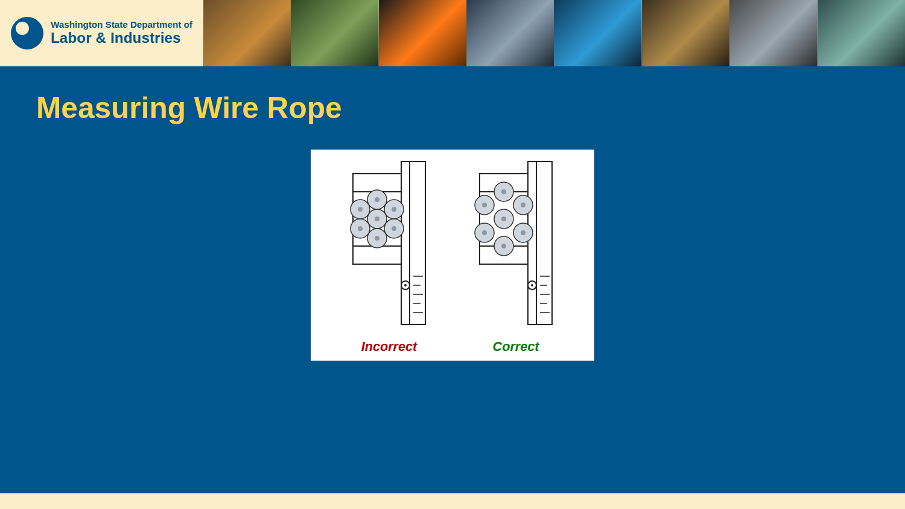Washington State Department of
Labor & Industries
Measuring Wire Rope
Incorrect
Correct